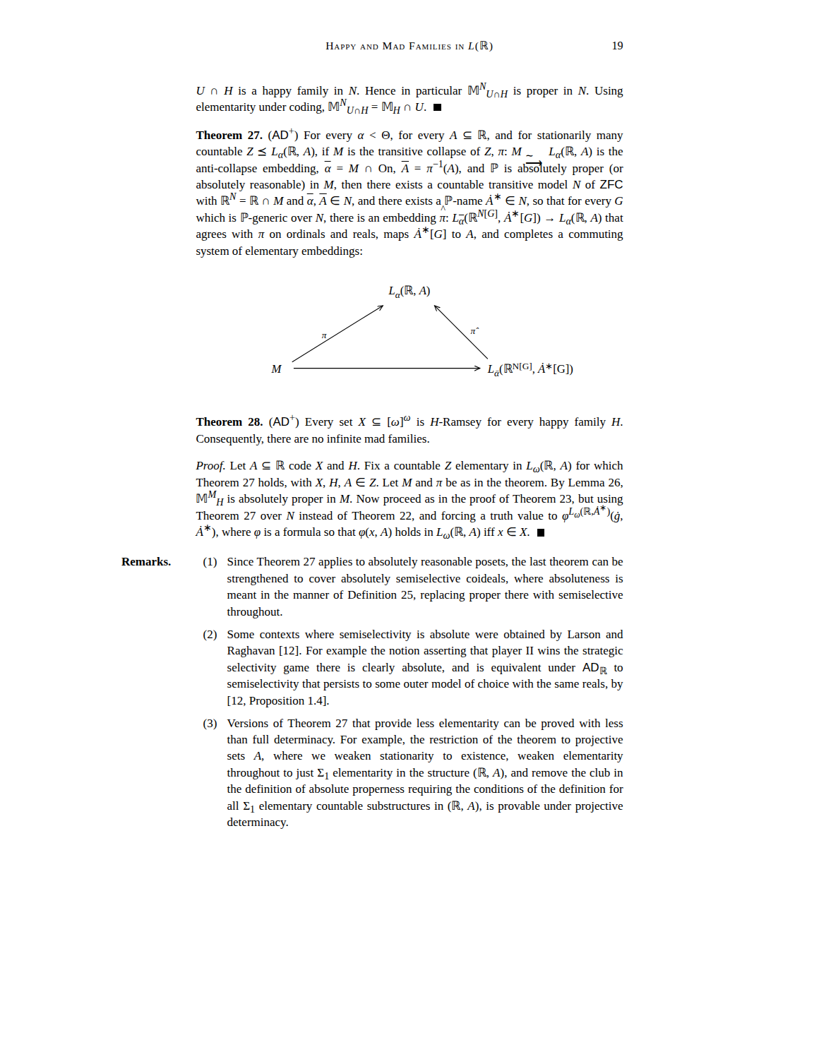Happy and Mad Families in L(ℝ) 19
U ∩ H is a happy family in N. Hence in particular 𝕄NU∩H is proper in N. Using elementarity under coding, 𝕄NU∩H = 𝕄H ∩ U.
Theorem 27. (AD+) For every α < Θ, for every A ⊆ ℝ, and for stationarily many countable Z ⪯ Lα(ℝ, A), if M is the transitive collapse of Z, π: M ∼⟶ Lα(ℝ, A) is the anti-collapse embedding, α = M ∩ On, A = π−1(A), and ℙ is absolutely proper (or absolutely reasonable) in M, then there exists a countable transitive model N of ZFC with ℝN = ℝ ∩ M and α, A ∈ N, and there exists a ℙ-name Ȧ∗ ∈ N, so that for every G which is ℙ-generic over N, there is an embedding ^π: Lα(ℝN[G], Ȧ∗[G]) → Lα(ℝ, A) that agrees with π on ordinals and reals, maps Ȧ∗[G] to A, and completes a commuting system of elementary embeddings:
Lα(ℝ, A) M Lᾱ(ℝN[G], Ȧ∗[G]) π π̂
Theorem 28. (AD+) Every set X ⊆ [ω]ω is H-Ramsey for every happy family H. Consequently, there are no infinite mad families.
Proof. Let A ⊆ ℝ code X and H. Fix a countable Z elementary in Lω(ℝ, A) for which Theorem 27 holds, with X, H, A ∈ Z. Let M and π be as in the theorem. By Lemma 26, 𝕄MH is absolutely proper in M. Now proceed as in the proof of Theorem 23, but using Theorem 27 over N instead of Theorem 22, and forcing a truth value to φLω(ℝ,Ȧ∗)(ġ, Ȧ∗), where φ is a formula so that φ(x, A) holds in Lω(ℝ, A) iff x ∈ X.
(1) Remarks. Since Theorem 27 applies to absolutely reasonable posets, the last theorem can be strengthened to cover absolutely semiselective coideals, where absoluteness is meant in the manner of Definition 25, replacing proper there with semiselective throughout.
(2) Some contexts where semiselectivity is absolute were obtained by Larson and Raghavan [12]. For example the notion asserting that player II wins the strategic selectivity game there is clearly absolute, and is equivalent under ADℝ to semiselectivity that persists to some outer model of choice with the same reals, by [12, Proposition 1.4].
(3) Versions of Theorem 27 that provide less elementarity can be proved with less than full determinacy. For example, the restriction of the theorem to projective sets A, where we weaken stationarity to existence, weaken elementarity throughout to just Σ1 elementarity in the structure (ℝ, A), and remove the club in the definition of absolute properness requiring the conditions of the definition for all Σ1 elementary countable substructures in (ℝ, A), is provable under projective determinacy.